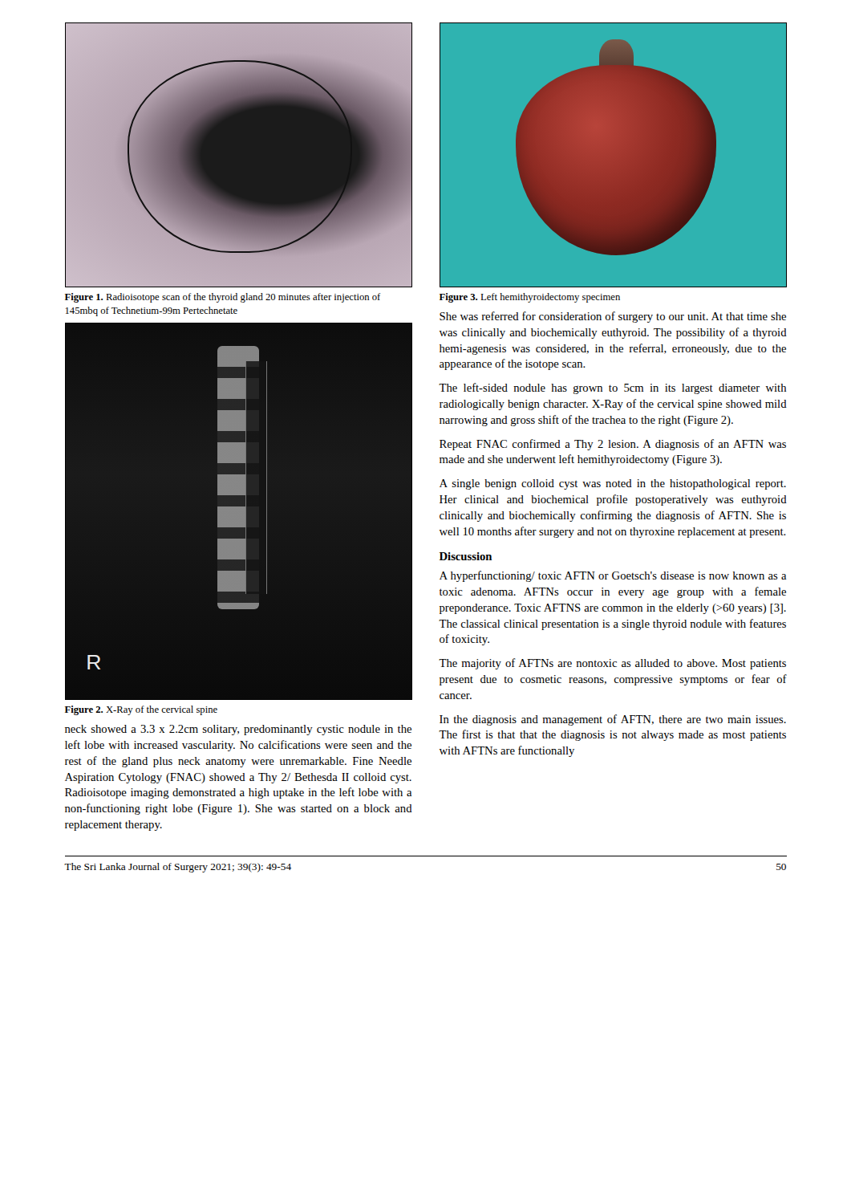Figure 1. Radioisotope scan of the thyroid gland 20 minutes after injection of 145mbq of Technetium-99m Pertechnetate
R
Figure 2. X-Ray of the cervical spine
neck showed a 3.3 x 2.2cm solitary, predominantly cystic nodule in the left lobe with increased vascularity. No calcifications were seen and the rest of the gland plus neck anatomy were unremarkable. Fine Needle Aspiration Cytology (FNAC) showed a Thy 2/ Bethesda II colloid cyst. Radioisotope imaging demonstrated a high uptake in the left lobe with a non-functioning right lobe (Figure 1). She was started on a block and replacement therapy.
Figure 3. Left hemithyroidectomy specimen
She was referred for consideration of surgery to our unit. At that time she was clinically and biochemically euthyroid. The possibility of a thyroid hemi-agenesis was considered, in the referral, erroneously, due to the appearance of the isotope scan.
The left-sided nodule has grown to 5cm in its largest diameter with radiologically benign character. X-Ray of the cervical spine showed mild narrowing and gross shift of the trachea to the right (Figure 2).
Repeat FNAC confirmed a Thy 2 lesion. A diagnosis of an AFTN was made and she underwent left hemithyroidectomy (Figure 3).
A single benign colloid cyst was noted in the histopathological report. Her clinical and biochemical profile postoperatively was euthyroid clinically and biochemically confirming the diagnosis of AFTN. She is well 10 months after surgery and not on thyroxine replacement at present.
Discussion
A hyperfunctioning/ toxic AFTN or Goetsch's disease is now known as a toxic adenoma. AFTNs occur in every age group with a female preponderance. Toxic AFTNS are common in the elderly (>60 years) [3]. The classical clinical presentation is a single thyroid nodule with features of toxicity.
The majority of AFTNs are nontoxic as alluded to above. Most patients present due to cosmetic reasons, compressive symptoms or fear of cancer.
In the diagnosis and management of AFTN, there are two main issues. The first is that that the diagnosis is not always made as most patients with AFTNs are functionally
The Sri Lanka Journal of Surgery 2021; 39(3): 49-54
50